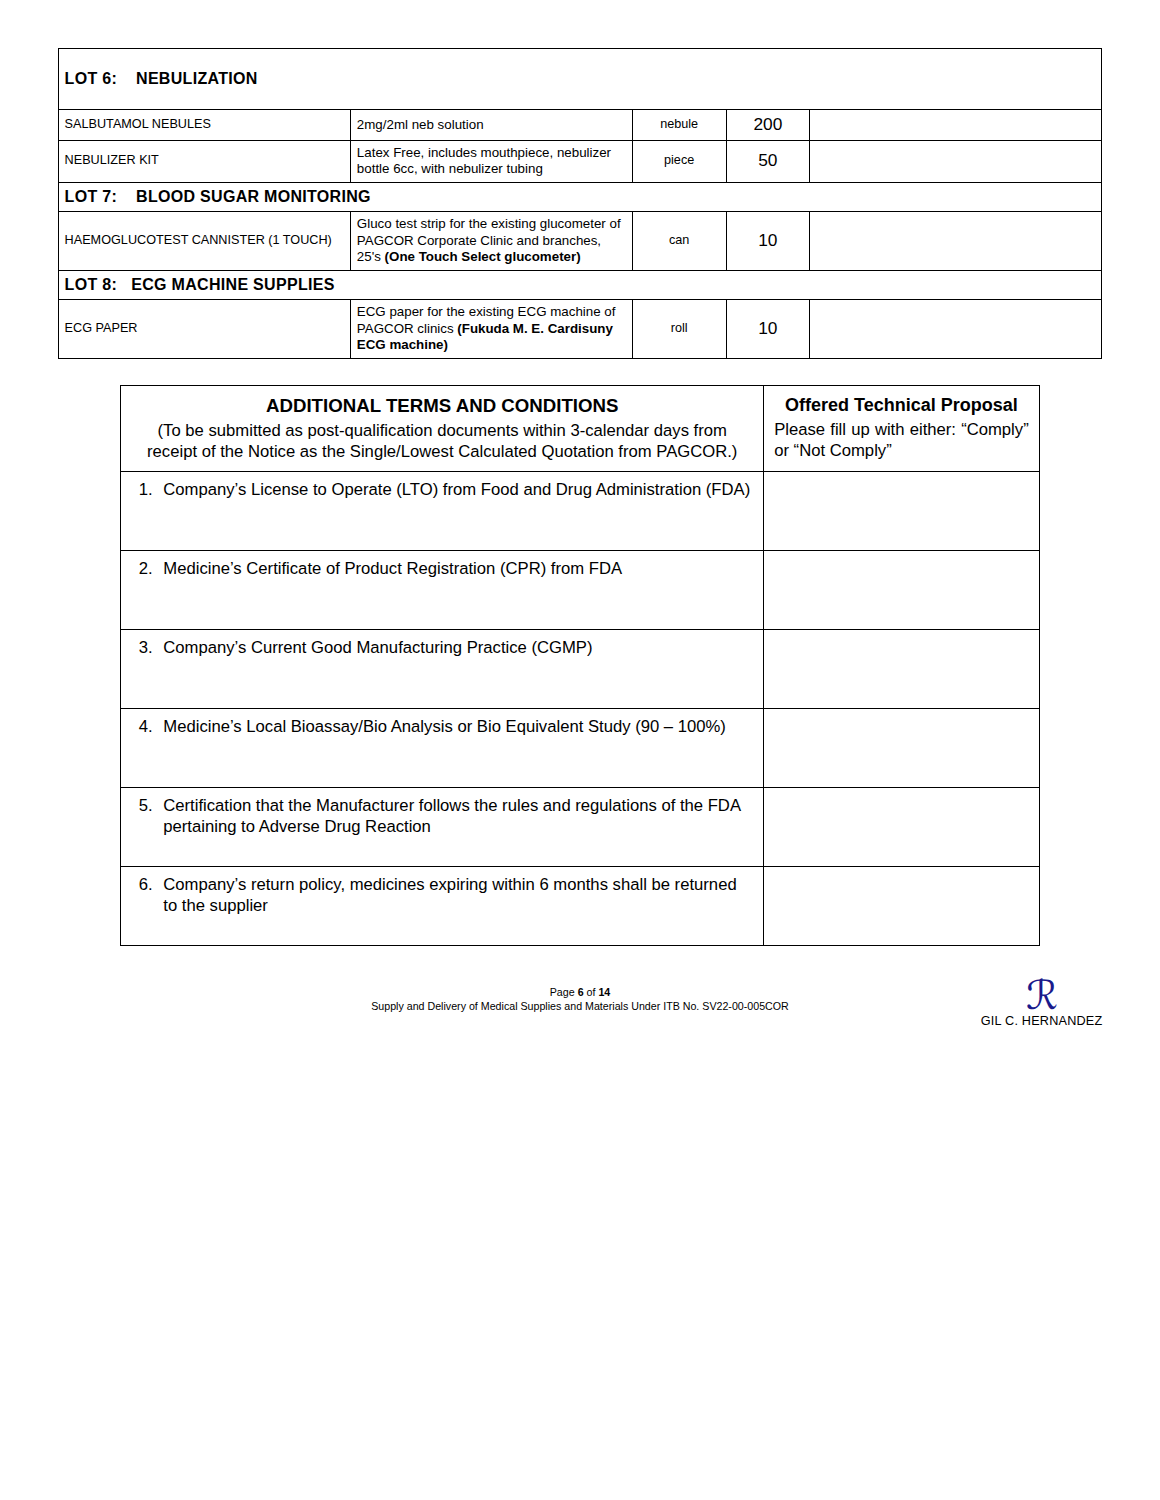| LOT 6: NEBULIZATION |
| SALBUTAMOL NEBULES | 2mg/2ml neb solution | nebule | 200 | |
| NEBULIZER KIT | Latex Free, includes mouthpiece, nebulizer bottle 6cc, with nebulizer tubing | piece | 50 | |
| LOT 7: BLOOD SUGAR MONITORING |
| HAEMOGLUCOTEST CANNISTER (1 TOUCH) | Gluco test strip for the existing glucometer of PAGCOR Corporate Clinic and branches, 25's (One Touch Select glucometer) | can | 10 | |
| LOT 8: ECG MACHINE SUPPLIES |
| ECG PAPER | ECG paper for the existing ECG machine of PAGCOR clinics (Fukuda M. E. Cardisuny ECG machine) | roll | 10 | |
| ADDITIONAL TERMS AND CONDITIONS (To be submitted as post-qualification documents within 3-calendar days from receipt of the Notice as the Single/Lowest Calculated Quotation from PAGCOR.) | Offered Technical Proposal Please fill up with either: “Comply” or “Not Comply” |
| Company’s License to Operate (LTO) from Food and Drug Administration (FDA) | |
| Medicine’s Certificate of Product Registration (CPR) from FDA | |
| Company’s Current Good Manufacturing Practice (CGMP) | |
| Medicine’s Local Bioassay/Bio Analysis or Bio Equivalent Study (90 – 100%) | |
| Certification that the Manufacturer follows the rules and regulations of the FDA pertaining to Adverse Drug Reaction | |
| Company’s return policy, medicines expiring within 6 months shall be returned to the supplier | |
Page 6 of 14
Supply and Delivery of Medical Supplies and Materials Under ITB No. SV22-00-005COR
ℛ GIL C. HERNANDEZ